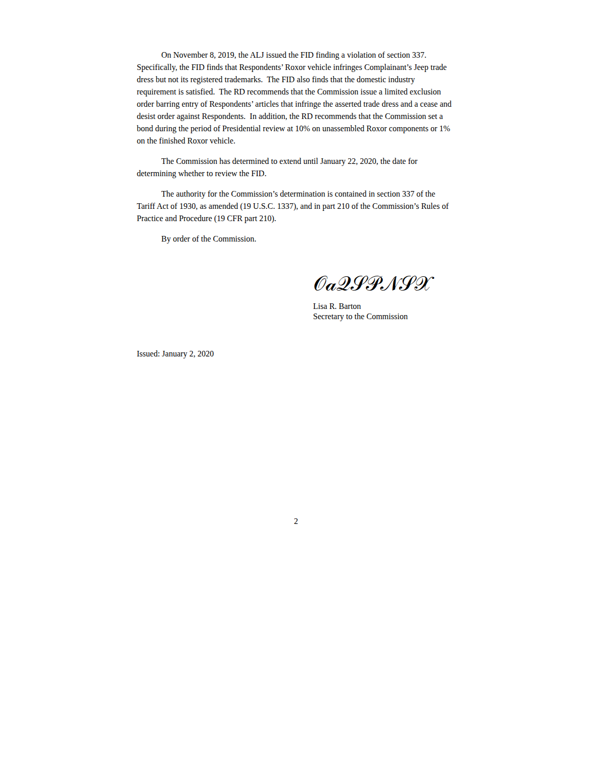On November 8, 2019, the ALJ issued the FID finding a violation of section 337. Specifically, the FID finds that Respondents’ Roxor vehicle infringes Complainant’s Jeep trade dress but not its registered trademarks. The FID also finds that the domestic industry requirement is satisfied. The RD recommends that the Commission issue a limited exclusion order barring entry of Respondents’ articles that infringe the asserted trade dress and a cease and desist order against Respondents. In addition, the RD recommends that the Commission set a bond during the period of Presidential review at 10% on unassembled Roxor components or 1% on the finished Roxor vehicle.
The Commission has determined to extend until January 22, 2020, the date for determining whether to review the FID.
The authority for the Commission’s determination is contained in section 337 of the Tariff Act of 1930, as amended (19 U.S.C. 1337), and in part 210 of the Commission’s Rules of Practice and Procedure (19 CFR part 210).
By order of the Commission.
𝒪𝒶𝒬𝒮𝒫𝒩𝒮𝒳
Lisa R. Barton
Secretary to the Commission
Issued: January 2, 2020
2